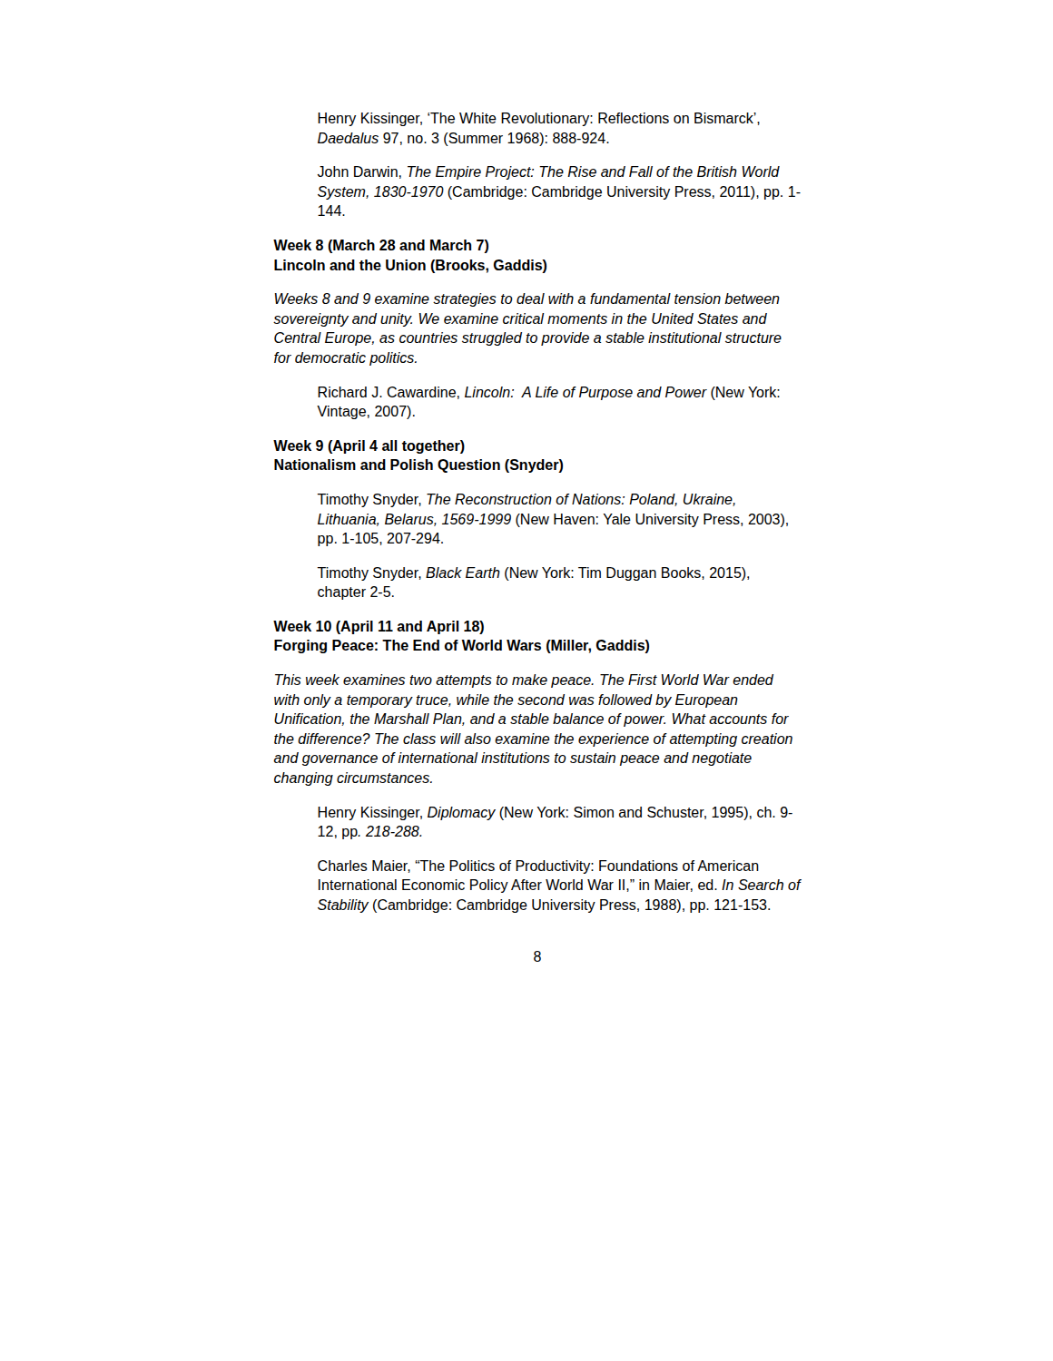Henry Kissinger, ‘The White Revolutionary: Reflections on Bismarck’, Daedalus 97, no. 3 (Summer 1968): 888-924.
John Darwin, The Empire Project: The Rise and Fall of the British World System, 1830-1970 (Cambridge: Cambridge University Press, 2011), pp. 1-144.
Week 8 (March 28 and March 7)
Lincoln and the Union (Brooks, Gaddis)
Weeks 8 and 9 examine strategies to deal with a fundamental tension between sovereignty and unity. We examine critical moments in the United States and Central Europe, as countries struggled to provide a stable institutional structure for democratic politics.
Richard J. Cawardine, Lincoln: A Life of Purpose and Power (New York: Vintage, 2007).
Week 9 (April 4 all together)
Nationalism and Polish Question (Snyder)
Timothy Snyder, The Reconstruction of Nations: Poland, Ukraine, Lithuania, Belarus, 1569-1999 (New Haven: Yale University Press, 2003), pp. 1-105, 207-294.
Timothy Snyder, Black Earth (New York: Tim Duggan Books, 2015), chapter 2-5.
Week 10 (April 11 and April 18)
Forging Peace: The End of World Wars (Miller, Gaddis)
This week examines two attempts to make peace. The First World War ended with only a temporary truce, while the second was followed by European Unification, the Marshall Plan, and a stable balance of power. What accounts for the difference? The class will also examine the experience of attempting creation and governance of international institutions to sustain peace and negotiate changing circumstances.
Henry Kissinger, Diplomacy (New York: Simon and Schuster, 1995), ch. 9-12, pp. 218-288.
Charles Maier, “The Politics of Productivity: Foundations of American International Economic Policy After World War II,” in Maier, ed. In Search of Stability (Cambridge: Cambridge University Press, 1988), pp. 121-153.
8